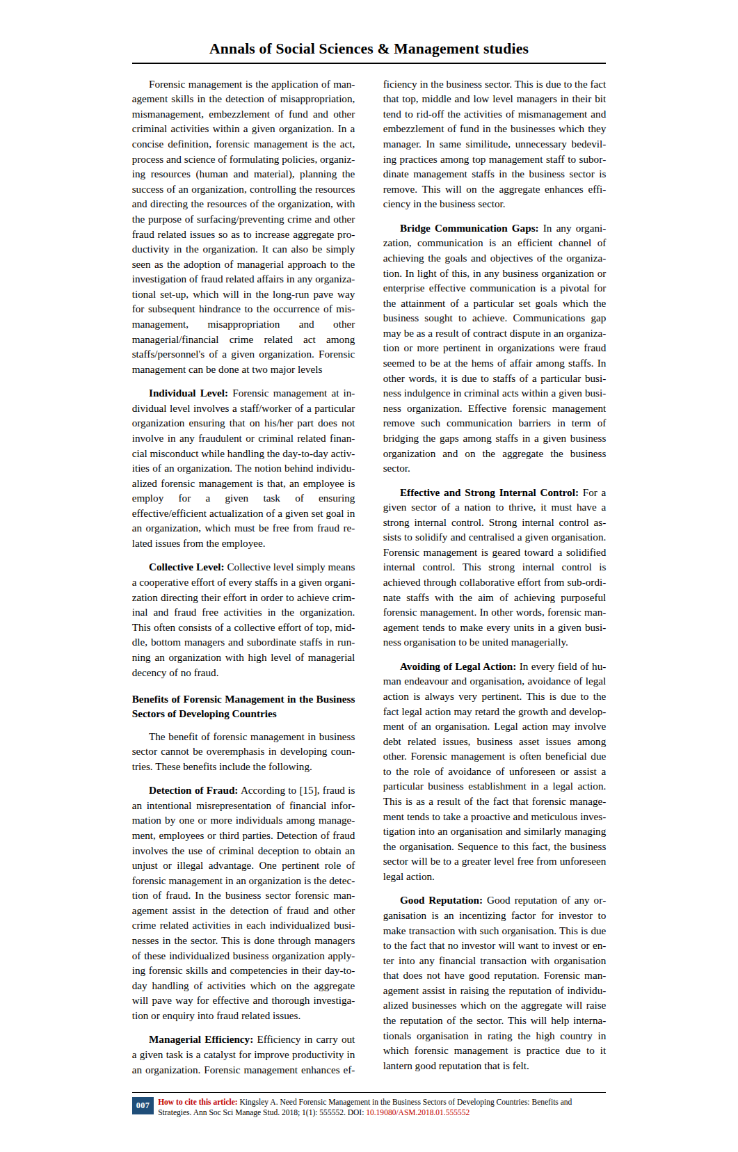Annals of Social Sciences & Management studies
Forensic management is the application of management skills in the detection of misappropriation, mismanagement, embezzlement of fund and other criminal activities within a given organization. In a concise definition, forensic management is the act, process and science of formulating policies, organizing resources (human and material), planning the success of an organization, controlling the resources and directing the resources of the organization, with the purpose of surfacing/preventing crime and other fraud related issues so as to increase aggregate productivity in the organization. It can also be simply seen as the adoption of managerial approach to the investigation of fraud related affairs in any organizational set-up, which will in the long-run pave way for subsequent hindrance to the occurrence of mismanagement, misappropriation and other managerial/financial crime related act among staffs/personnel's of a given organization. Forensic management can be done at two major levels
Individual Level: Forensic management at individual level involves a staff/worker of a particular organization ensuring that on his/her part does not involve in any fraudulent or criminal related financial misconduct while handling the day-to-day activities of an organization. The notion behind individualized forensic management is that, an employee is employ for a given task of ensuring effective/efficient actualization of a given set goal in an organization, which must be free from fraud related issues from the employee.
Collective Level: Collective level simply means a cooperative effort of every staffs in a given organization directing their effort in order to achieve criminal and fraud free activities in the organization. This often consists of a collective effort of top, middle, bottom managers and subordinate staffs in running an organization with high level of managerial decency of no fraud.
Benefits of Forensic Management in the Business Sectors of Developing Countries
The benefit of forensic management in business sector cannot be overemphasis in developing countries. These benefits include the following.
Detection of Fraud: According to [15], fraud is an intentional misrepresentation of financial information by one or more individuals among management, employees or third parties. Detection of fraud involves the use of criminal deception to obtain an unjust or illegal advantage. One pertinent role of forensic management in an organization is the detection of fraud. In the business sector forensic management assist in the detection of fraud and other crime related activities in each individualized businesses in the sector. This is done through managers of these individualized business organization applying forensic skills and competencies in their day-to-day handling of activities which on the aggregate will pave way for effective and thorough investigation or enquiry into fraud related issues.
Managerial Efficiency: Efficiency in carry out a given task is a catalyst for improve productivity in an organization. Forensic management enhances efficiency in the business sector. This is due to the fact that top, middle and low level managers in their bit tend to rid-off the activities of mismanagement and embezzlement of fund in the businesses which they manager. In same similitude, unnecessary bedeviling practices among top management staff to subordinate management staffs in the business sector is remove. This will on the aggregate enhances efficiency in the business sector.
Bridge Communication Gaps: In any organization, communication is an efficient channel of achieving the goals and objectives of the organization. In light of this, in any business organization or enterprise effective communication is a pivotal for the attainment of a particular set goals which the business sought to achieve. Communications gap may be as a result of contract dispute in an organization or more pertinent in organizations were fraud seemed to be at the hems of affair among staffs. In other words, it is due to staffs of a particular business indulgence in criminal acts within a given business organization. Effective forensic management remove such communication barriers in term of bridging the gaps among staffs in a given business organization and on the aggregate the business sector.
Effective and Strong Internal Control: For a given sector of a nation to thrive, it must have a strong internal control. Strong internal control assists to solidify and centralised a given organisation. Forensic management is geared toward a solidified internal control. This strong internal control is achieved through collaborative effort from sub-ordinate staffs with the aim of achieving purposeful forensic management. In other words, forensic management tends to make every units in a given business organisation to be united managerially.
Avoiding of Legal Action: In every field of human endeavour and organisation, avoidance of legal action is always very pertinent. This is due to the fact legal action may retard the growth and development of an organisation. Legal action may involve debt related issues, business asset issues among other. Forensic management is often beneficial due to the role of avoidance of unforeseen or assist a particular business establishment in a legal action. This is as a result of the fact that forensic management tends to take a proactive and meticulous investigation into an organisation and similarly managing the organisation. Sequence to this fact, the business sector will be to a greater level free from unforeseen legal action.
Good Reputation: Good reputation of any organisation is an incentizing factor for investor to make transaction with such organisation. This is due to the fact that no investor will want to invest or enter into any financial transaction with organisation that does not have good reputation. Forensic management assist in raising the reputation of individualized businesses which on the aggregate will raise the reputation of the sector. This will help internationals organisation in rating the high country in which forensic management is practice due to it lantern good reputation that is felt.
007
How to cite this article: Kingsley A. Need Forensic Management in the Business Sectors of Developing Countries: Benefits and Strategies. Ann Soc Sci Manage Stud. 2018; 1(1): 555552. DOI: 10.19080/ASM.2018.01.555552